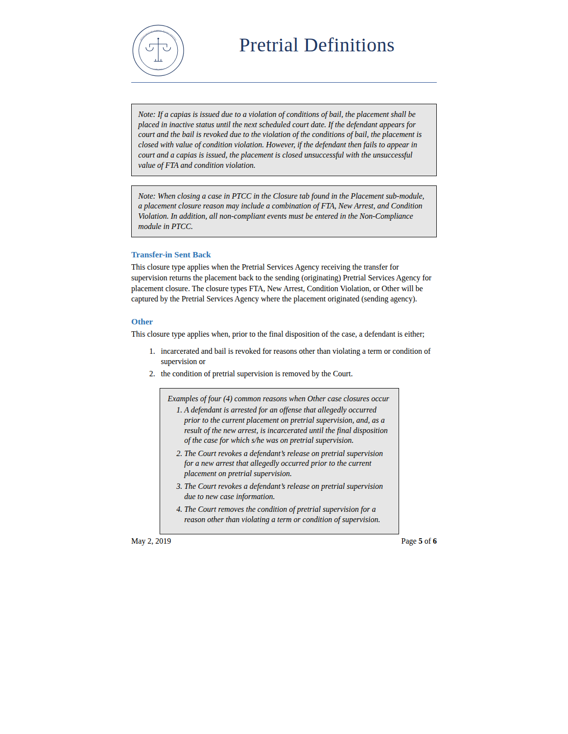DEPARTMENT OF CRIMINAL JUSTICE SERVICES ~ VIRGINIA ~
Pretrial Definitions
Note: If a capias is issued due to a violation of conditions of bail, the placement shall be placed in inactive status until the next scheduled court date. If the defendant appears for court and the bail is revoked due to the violation of the conditions of bail, the placement is closed with value of condition violation. However, if the defendant then fails to appear in court and a capias is issued, the placement is closed unsuccessful with the unsuccessful value of FTA and condition violation.
Note: When closing a case in PTCC in the Closure tab found in the Placement sub-module, a placement closure reason may include a combination of FTA, New Arrest, and Condition Violation. In addition, all non-compliant events must be entered in the Non-Compliance module in PTCC.
Transfer-in Sent Back
This closure type applies when the Pretrial Services Agency receiving the transfer for supervision returns the placement back to the sending (originating) Pretrial Services Agency for placement closure. The closure types FTA, New Arrest, Condition Violation, or Other will be captured by the Pretrial Services Agency where the placement originated (sending agency).
Other
This closure type applies when, prior to the final disposition of the case, a defendant is either;
incarcerated and bail is revoked for reasons other than violating a term or condition of supervision or
the condition of pretrial supervision is removed by the Court.
Examples of four (4) common reasons when Other case closures occur
A defendant is arrested for an offense that allegedly occurred prior to the current placement on pretrial supervision, and, as a result of the new arrest, is incarcerated until the final disposition of the case for which s/he was on pretrial supervision.
The Court revokes a defendant’s release on pretrial supervision for a new arrest that allegedly occurred prior to the current placement on pretrial supervision.
The Court revokes a defendant’s release on pretrial supervision due to new case information.
The Court removes the condition of pretrial supervision for a reason other than violating a term or condition of supervision.
May 2, 2019
Page 5 of 6